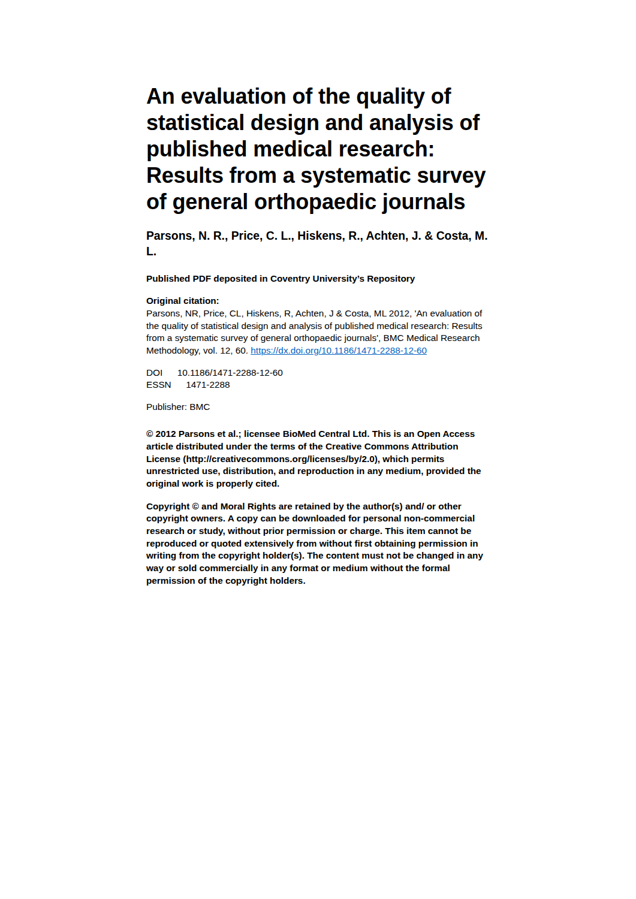An evaluation of the quality of statistical design and analysis of published medical research: Results from a systematic survey of general orthopaedic journals
Parsons, N. R., Price, C. L., Hiskens, R., Achten, J. & Costa, M. L.
Published PDF deposited in Coventry University’s Repository
Original citation:
Parsons, NR, Price, CL, Hiskens, R, Achten, J & Costa, ML 2012, 'An evaluation of the quality of statistical design and analysis of published medical research: Results from a systematic survey of general orthopaedic journals', BMC Medical Research Methodology, vol. 12, 60. https://dx.doi.org/10.1186/1471-2288-12-60
DOI 10.1186/1471-2288-12-60
ESSN 1471-2288
Publisher: BMC
© 2012 Parsons et al.; licensee BioMed Central Ltd. This is an Open Access article distributed under the terms of the Creative Commons Attribution License (http://creativecommons.org/licenses/by/2.0), which permits unrestricted use, distribution, and reproduction in any medium, provided the original work is properly cited.
Copyright © and Moral Rights are retained by the author(s) and/ or other copyright owners. A copy can be downloaded for personal non-commercial research or study, without prior permission or charge. This item cannot be reproduced or quoted extensively from without first obtaining permission in writing from the copyright holder(s). The content must not be changed in any way or sold commercially in any format or medium without the formal permission of the copyright holders.